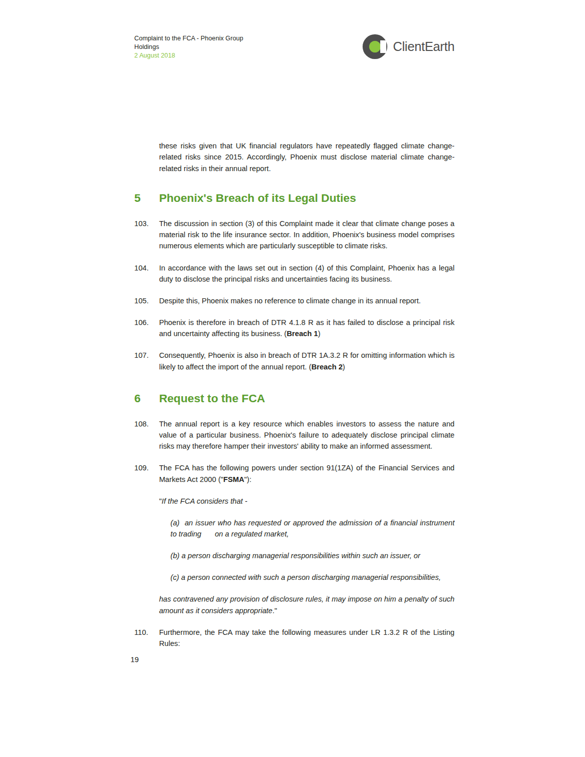Complaint to the FCA - Phoenix Group
Holdings
2 August 2018
ClientEarth
these risks given that UK financial regulators have repeatedly flagged climate change-related risks since 2015. Accordingly, Phoenix must disclose material climate change-related risks in their annual report.
5 Phoenix's Breach of its Legal Duties
103.
The discussion in section (3) of this Complaint made it clear that climate change poses a material risk to the life insurance sector. In addition, Phoenix's business model comprises numerous elements which are particularly susceptible to climate risks.
104.
In accordance with the laws set out in section (4) of this Complaint, Phoenix has a legal duty to disclose the principal risks and uncertainties facing its business.
105.
Despite this, Phoenix makes no reference to climate change in its annual report.
106.
Phoenix is therefore in breach of DTR 4.1.8 R as it has failed to disclose a principal risk and uncertainty affecting its business. (Breach 1)
107.
Consequently, Phoenix is also in breach of DTR 1A.3.2 R for omitting information which is likely to affect the import of the annual report. (Breach 2)
6 Request to the FCA
108.
The annual report is a key resource which enables investors to assess the nature and value of a particular business. Phoenix's failure to adequately disclose principal climate risks may therefore hamper their investors' ability to make an informed assessment.
109.
The FCA has the following powers under section 91(1ZA) of the Financial Services and Markets Act 2000 ("FSMA"):
"If the FCA considers that -
(a) an issuer who has requested or approved the admission of a financial instrument to trading on a regulated market,
(b) a person discharging managerial responsibilities within such an issuer, or
(c) a person connected with such a person discharging managerial responsibilities,
has contravened any provision of disclosure rules, it may impose on him a penalty of such amount as it considers appropriate."
110.
Furthermore, the FCA may take the following measures under LR 1.3.2 R of the Listing Rules:
19